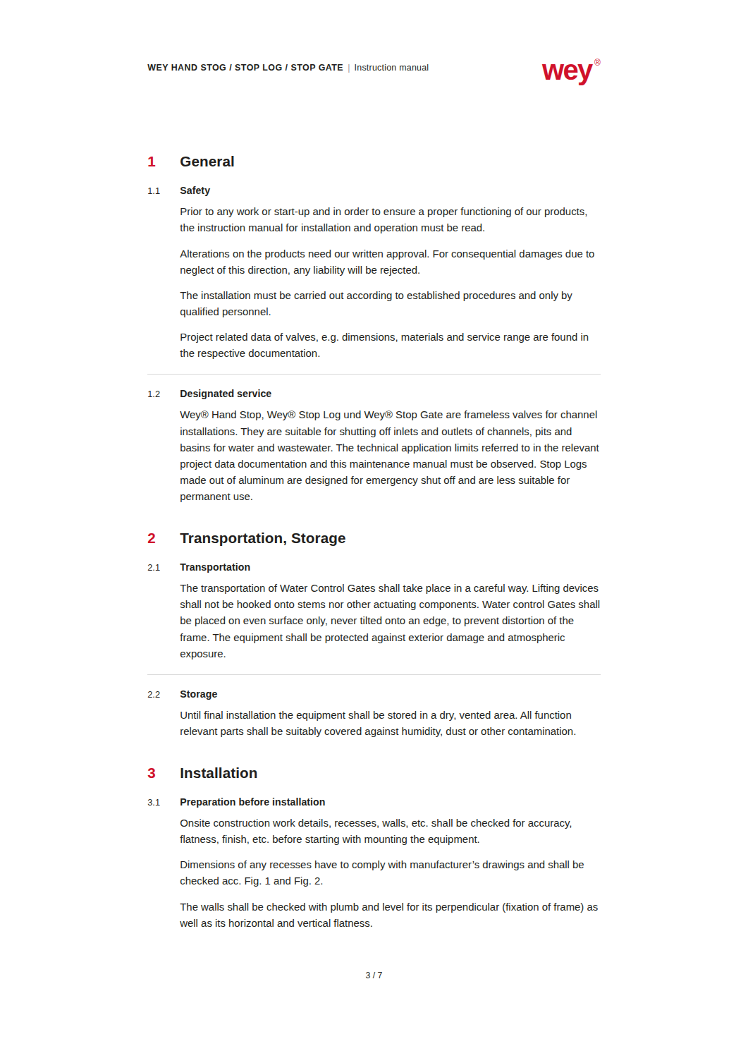WEY HAND STOG / STOP LOG / STOP GATE|Instruction manual
wey®
1 General
1.1 Safety
Prior to any work or start-up and in order to ensure a proper functioning of our products, the instruction manual for installation and operation must be read.
Alterations on the products need our written approval. For consequential damages due to neglect of this direction, any liability will be rejected.
The installation must be carried out according to established procedures and only by qualified personnel.
Project related data of valves, e.g. dimensions, materials and service range are found in the respective documentation.
1.2 Designated service
Wey® Hand Stop, Wey® Stop Log und Wey® Stop Gate are frameless valves for channel installations. They are suitable for shutting off inlets and outlets of channels, pits and basins for water and wastewater. The technical application limits referred to in the relevant project data documentation and this maintenance manual must be observed. Stop Logs made out of aluminum are designed for emergency shut off and are less suitable for permanent use.
2 Transportation, Storage
2.1 Transportation
The transportation of Water Control Gates shall take place in a careful way. Lifting devices shall not be hooked onto stems nor other actuating components. Water control Gates shall be placed on even surface only, never tilted onto an edge, to prevent distortion of the frame. The equipment shall be protected against exterior damage and atmospheric exposure.
2.2 Storage
Until final installation the equipment shall be stored in a dry, vented area. All function relevant parts shall be suitably covered against humidity, dust or other contamination.
3 Installation
3.1 Preparation before installation
Onsite construction work details, recesses, walls, etc. shall be checked for accuracy, flatness, finish, etc. before starting with mounting the equipment.
Dimensions of any recesses have to comply with manufacturer’s drawings and shall be checked acc. Fig. 1 and Fig. 2.
The walls shall be checked with plumb and level for its perpendicular (fixation of frame) as well as its horizontal and vertical flatness.
3 / 7